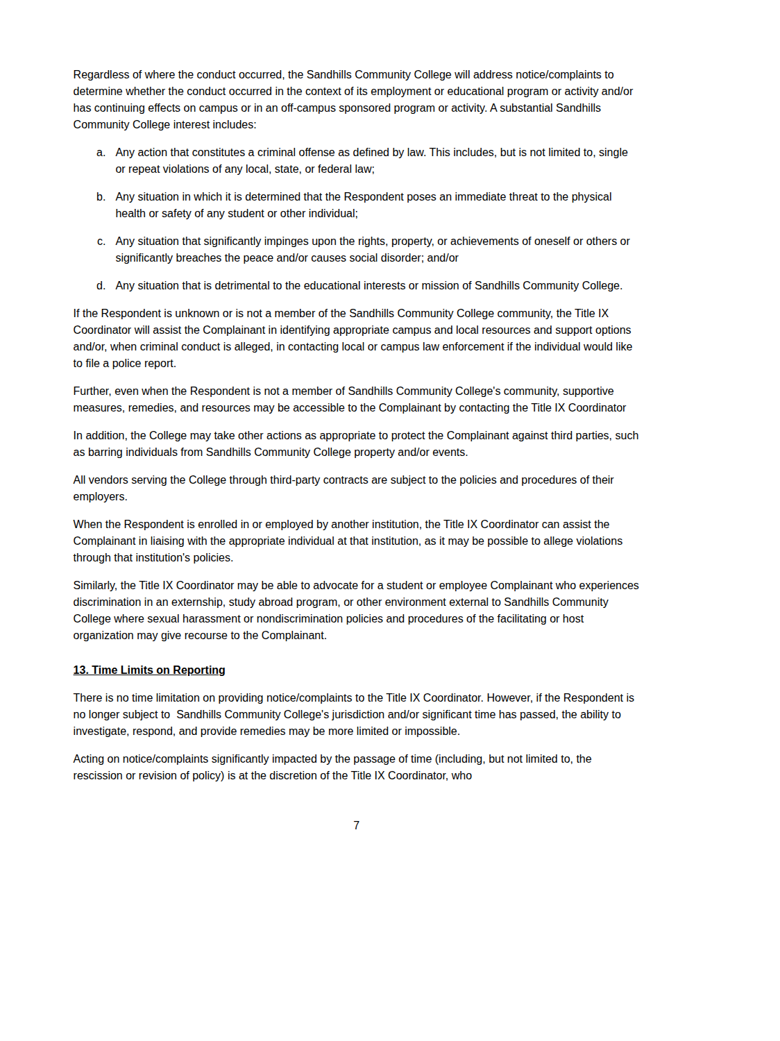Regardless of where the conduct occurred, the Sandhills Community College will address notice/complaints to determine whether the conduct occurred in the context of its employment or educational program or activity and/or has continuing effects on campus or in an off-campus sponsored program or activity. A substantial Sandhills Community College interest includes:
Any action that constitutes a criminal offense as defined by law. This includes, but is not limited to, single or repeat violations of any local, state, or federal law;
Any situation in which it is determined that the Respondent poses an immediate threat to the physical health or safety of any student or other individual;
Any situation that significantly impinges upon the rights, property, or achievements of oneself or others or significantly breaches the peace and/or causes social disorder; and/or
Any situation that is detrimental to the educational interests or mission of Sandhills Community College.
If the Respondent is unknown or is not a member of the Sandhills Community College community, the Title IX Coordinator will assist the Complainant in identifying appropriate campus and local resources and support options and/or, when criminal conduct is alleged, in contacting local or campus law enforcement if the individual would like to file a police report.
Further, even when the Respondent is not a member of Sandhills Community College's community, supportive measures, remedies, and resources may be accessible to the Complainant by contacting the Title IX Coordinator
In addition, the College may take other actions as appropriate to protect the Complainant against third parties, such as barring individuals from Sandhills Community College property and/or events.
All vendors serving the College through third-party contracts are subject to the policies and procedures of their employers.
When the Respondent is enrolled in or employed by another institution, the Title IX Coordinator can assist the Complainant in liaising with the appropriate individual at that institution, as it may be possible to allege violations through that institution's policies.
Similarly, the Title IX Coordinator may be able to advocate for a student or employee Complainant who experiences discrimination in an externship, study abroad program, or other environment external to Sandhills Community College where sexual harassment or nondiscrimination policies and procedures of the facilitating or host organization may give recourse to the Complainant.
13. Time Limits on Reporting
There is no time limitation on providing notice/complaints to the Title IX Coordinator. However, if the Respondent is no longer subject to Sandhills Community College's jurisdiction and/or significant time has passed, the ability to investigate, respond, and provide remedies may be more limited or impossible.
Acting on notice/complaints significantly impacted by the passage of time (including, but not limited to, the rescission or revision of policy) is at the discretion of the Title IX Coordinator, who
7